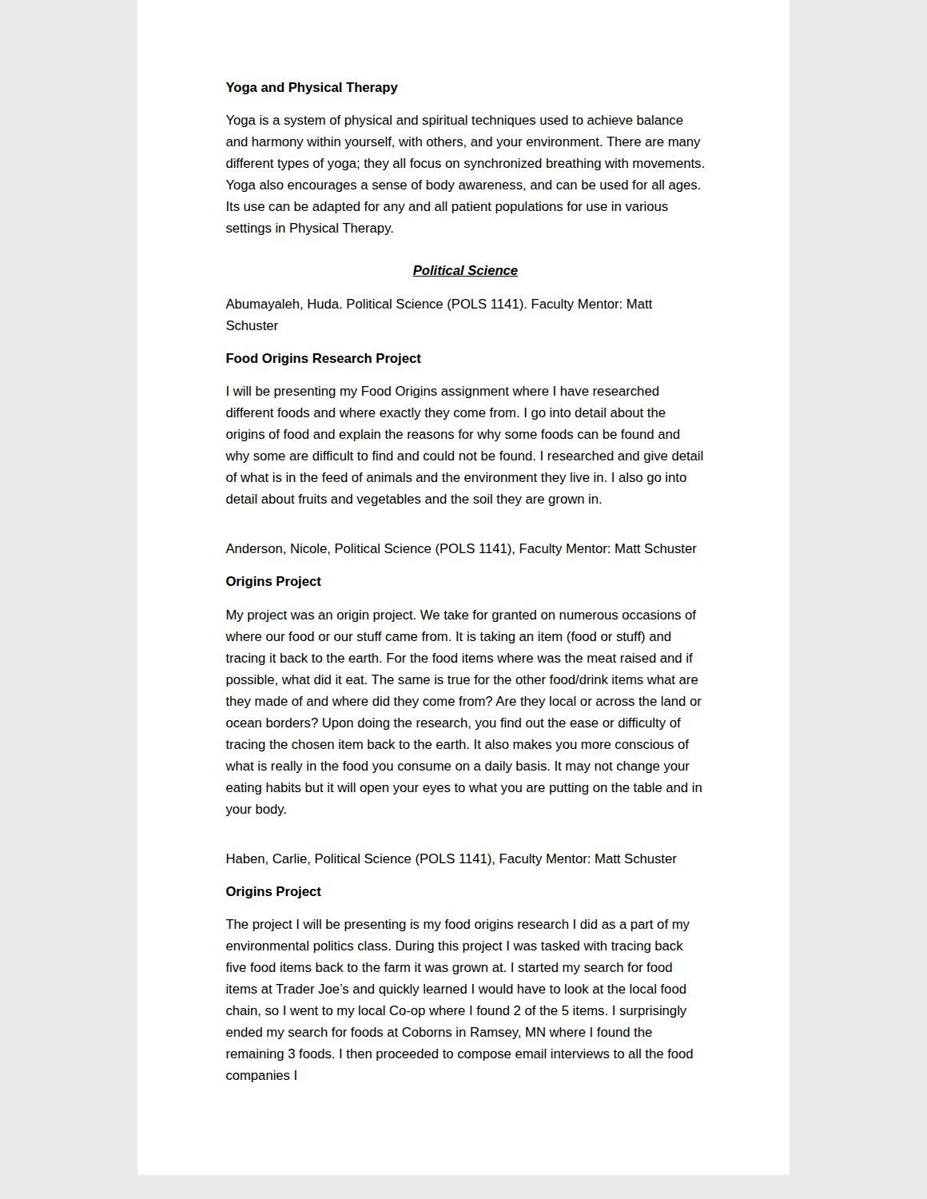Yoga and Physical Therapy
Yoga is a system of physical and spiritual techniques used to achieve balance and harmony within yourself, with others, and your environment. There are many different types of yoga; they all focus on synchronized breathing with movements. Yoga also encourages a sense of body awareness, and can be used for all ages. Its use can be adapted for any and all patient populations for use in various settings in Physical Therapy.
Political Science
Abumayaleh, Huda. Political Science (POLS 1141). Faculty Mentor: Matt Schuster
Food Origins Research Project
I will be presenting my Food Origins assignment where I have researched different foods and where exactly they come from. I go into detail about the origins of food and explain the reasons for why some foods can be found and why some are difficult to find and could not be found. I researched and give detail of what is in the feed of animals and the environment they live in. I also go into detail about fruits and vegetables and the soil they are grown in.
Anderson, Nicole, Political Science (POLS 1141), Faculty Mentor: Matt Schuster
Origins Project
My project was an origin project. We take for granted on numerous occasions of where our food or our stuff came from. It is taking an item (food or stuff) and tracing it back to the earth. For the food items where was the meat raised and if possible, what did it eat. The same is true for the other food/drink items what are they made of and where did they come from? Are they local or across the land or ocean borders? Upon doing the research, you find out the ease or difficulty of tracing the chosen item back to the earth. It also makes you more conscious of what is really in the food you consume on a daily basis. It may not change your eating habits but it will open your eyes to what you are putting on the table and in your body.
Haben, Carlie, Political Science (POLS 1141), Faculty Mentor: Matt Schuster
Origins Project
The project I will be presenting is my food origins research I did as a part of my environmental politics class. During this project I was tasked with tracing back five food items back to the farm it was grown at. I started my search for food items at Trader Joe’s and quickly learned I would have to look at the local food chain, so I went to my local Co-op where I found 2 of the 5 items. I surprisingly ended my search for foods at Coborns in Ramsey, MN where I found the remaining 3 foods. I then proceeded to compose email interviews to all the food companies I